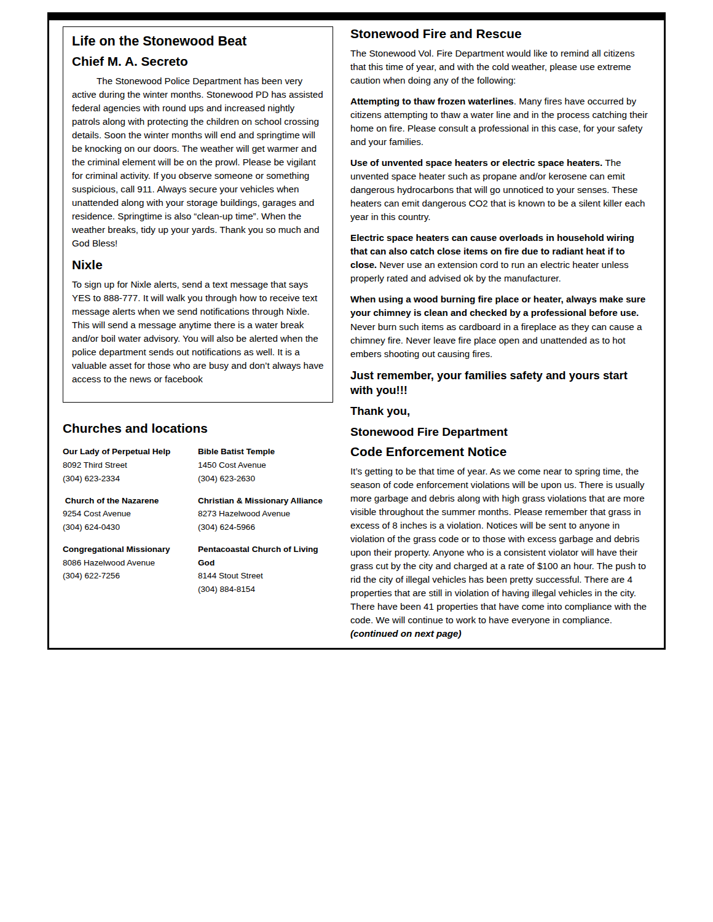Life on the Stonewood Beat
Chief M. A. Secreto
The Stonewood Police Department has been very active during the winter months. Stonewood PD has assisted federal agencies with round ups and increased nightly patrols along with protecting the children on school crossing details. Soon the winter months will end and springtime will be knocking on our doors. The weather will get warmer and the criminal element will be on the prowl. Please be vigilant for criminal activity. If you observe someone or something suspicious, call 911. Always secure your vehicles when unattended along with your storage buildings, garages and residence. Springtime is also “clean-up time”. When the weather breaks, tidy up your yards. Thank you so much and God Bless!
Nixle
To sign up for Nixle alerts, send a text message that says YES to 888-777. It will walk you through how to receive text message alerts when we send notifications through Nixle. This will send a message anytime there is a water break and/or boil water advisory. You will also be alerted when the police department sends out notifications as well. It is a valuable asset for those who are busy and don’t always have access to the news or facebook
Churches and locations
| Our Lady of Perpetual Help 8092 Third Street (304) 623-2334 | Bible Batist Temple 1450 Cost Avenue (304) 623-2630 |
| Church of the Nazarene 9254 Cost Avenue (304) 624-0430 | Christian & Missionary Alliance 8273 Hazelwood Avenue (304) 624-5966 |
| Congregational Missionary 8086 Hazelwood Avenue (304) 622-7256 | Pentacoastal Church of Living God 8144 Stout Street (304) 884-8154 |
Stonewood Fire and Rescue
The Stonewood Vol. Fire Department would like to remind all citizens that this time of year, and with the cold weather, please use extreme caution when doing any of the following:
Attempting to thaw frozen waterlines. Many fires have occurred by citizens attempting to thaw a water line and in the process catching their home on fire. Please consult a professional in this case, for your safety and your families.
Use of unvented space heaters or electric space heaters. The unvented space heater such as propane and/or kerosene can emit dangerous hydrocarbons that will go unnoticed to your senses. These heaters can emit dangerous CO2 that is known to be a silent killer each year in this country.
Electric space heaters can cause overloads in household wiring that can also catch close items on fire due to radiant heat if to close. Never use an extension cord to run an electric heater unless properly rated and advised ok by the manufacturer.
When using a wood burning fire place or heater, always make sure your chimney is clean and checked by a professional before use. Never burn such items as cardboard in a fireplace as they can cause a chimney fire. Never leave fire place open and unattended as to hot embers shooting out causing fires.
Just remember, your families safety and yours start with you!!!
Thank you,
Stonewood Fire Department
Code Enforcement Notice
It’s getting to be that time of year. As we come near to spring time, the season of code enforcement violations will be upon us. There is usually more garbage and debris along with high grass violations that are more visible throughout the summer months. Please remember that grass in excess of 8 inches is a violation. Notices will be sent to anyone in violation of the grass code or to those with excess garbage and debris upon their property. Anyone who is a consistent violator will have their grass cut by the city and charged at a rate of $100 an hour. The push to rid the city of illegal vehicles has been pretty successful. There are 4 properties that are still in violation of having illegal vehicles in the city. There have been 41 properties that have come into compliance with the code. We will continue to work to have everyone in compliance. (continued on next page)